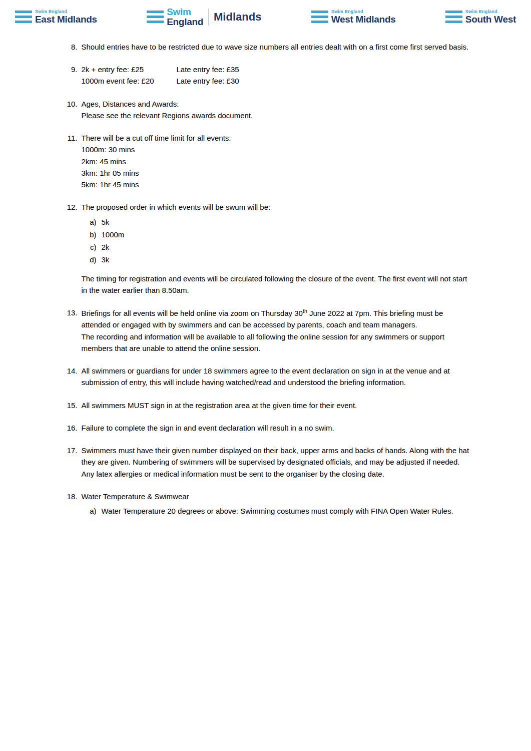Swim England East Midlands
Swim England Midlands
Swim England West Midlands
Swim England South West
Should entries have to be restricted due to wave size numbers all entries dealt with on a first come first served basis.
2k + entry fee: £25 Late entry fee: £35 1000m event fee: £20 Late entry fee: £30
Ages, Distances and Awards:
Please see the relevant Regions awards document.
There will be a cut off time limit for all events:
1000m: 30 mins
2km: 45 mins
3km: 1hr 05 mins
5km: 1hr 45 mins
The proposed order in which events will be swum will be:
5k
1000m
2k
3k
The timing for registration and events will be circulated following the closure of the event. The first event will not start in the water earlier than 8.50am.
Briefings for all events will be held online via zoom on Thursday 30th June 2022 at 7pm. This briefing must be attended or engaged with by swimmers and can be accessed by parents, coach and team managers.
The recording and information will be available to all following the online session for any swimmers or support members that are unable to attend the online session.
All swimmers or guardians for under 18 swimmers agree to the event declaration on sign in at the venue and at submission of entry, this will include having watched/read and understood the briefing information.
All swimmers MUST sign in at the registration area at the given time for their event.
Failure to complete the sign in and event declaration will result in a no swim.
Swimmers must have their given number displayed on their back, upper arms and backs of hands. Along with the hat they are given. Numbering of swimmers will be supervised by designated officials, and may be adjusted if needed. Any latex allergies or medical information must be sent to the organiser by the closing date.
Water Temperature & Swimwear
Water Temperature 20 degrees or above: Swimming costumes must comply with FINA Open Water Rules.